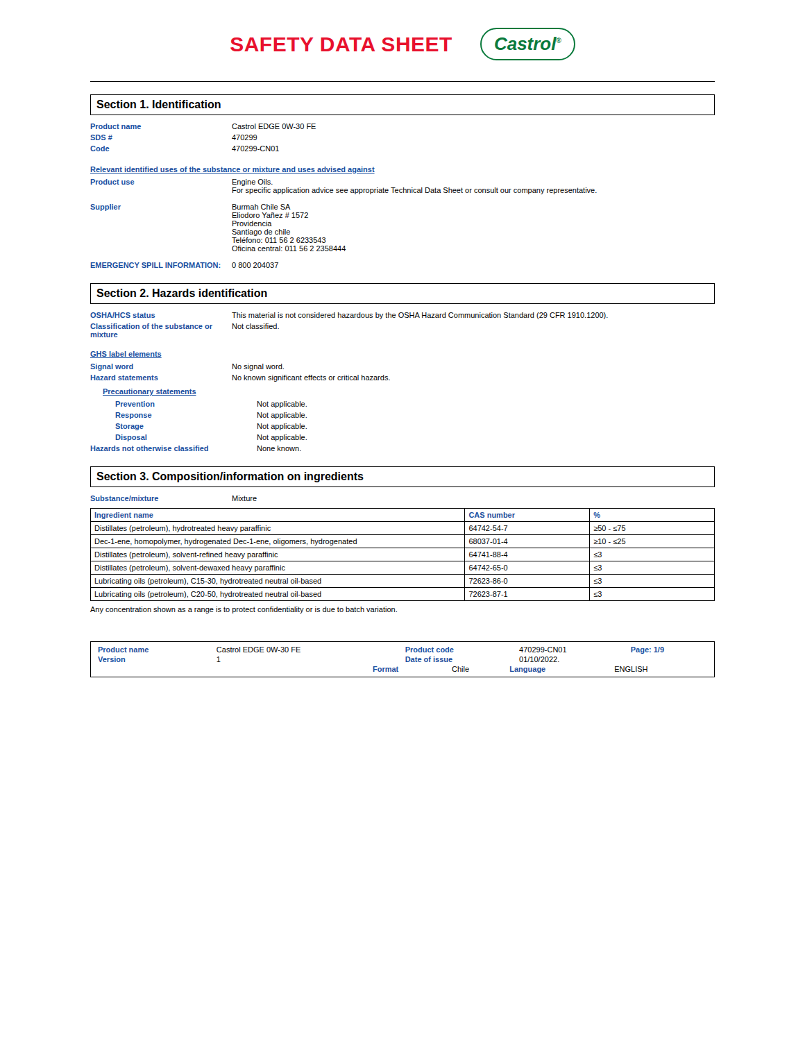SAFETY DATA SHEET
Castrol®
Section 1. Identification
| Product name | Castrol EDGE 0W-30 FE |
| SDS # | 470299 |
| Code | 470299-CN01 |
Relevant identified uses of the substance or mixture and uses advised against
| Product use | Engine Oils. For specific application advice see appropriate Technical Data Sheet or consult our company representative. |
| Supplier | Burmah Chile SA Eliodoro Yañez # 1572 Providencia Santiago de chile Teléfono: 011 56 2 6233543 Oficina central: 011 56 2 2358444 |
| EMERGENCY SPILL INFORMATION: | 0 800 204037 |
Section 2. Hazards identification
| OSHA/HCS status | This material is not considered hazardous by the OSHA Hazard Communication Standard (29 CFR 1910.1200). |
| Classification of the substance or mixture | Not classified. |
GHS label elements
| Signal word | No signal word. |
| Hazard statements | No known significant effects or critical hazards. |
Precautionary statements
| Prevention | Not applicable. |
| Response | Not applicable. |
| Storage | Not applicable. |
| Disposal | Not applicable. |
| Hazards not otherwise classified | None known. |
Section 3. Composition/information on ingredients
| Substance/mixture | Mixture |
| Ingredient name | CAS number | % |
| --- | --- | --- |
| Distillates (petroleum), hydrotreated heavy paraffinic | 64742-54-7 | ≥50 - ≤75 |
| Dec-1-ene, homopolymer, hydrogenated Dec-1-ene, oligomers, hydrogenated | 68037-01-4 | ≥10 - ≤25 |
| Distillates (petroleum), solvent-refined heavy paraffinic | 64741-88-4 | ≤3 |
| Distillates (petroleum), solvent-dewaxed heavy paraffinic | 64742-65-0 | ≤3 |
| Lubricating oils (petroleum), C15-30, hydrotreated neutral oil-based | 72623-86-0 | ≤3 |
| Lubricating oils (petroleum), C20-50, hydrotreated neutral oil-based | 72623-87-1 | ≤3 |
Any concentration shown as a range is to protect confidentiality or is due to batch variation.
| Product name | Castrol EDGE 0W-30 FE | Product code | 470299-CN01 | Page: 1/9 |
| Version | 1 | Date of issue | 01/10/2022. | |
| | | Format | Chile | Language | ENGLISH |